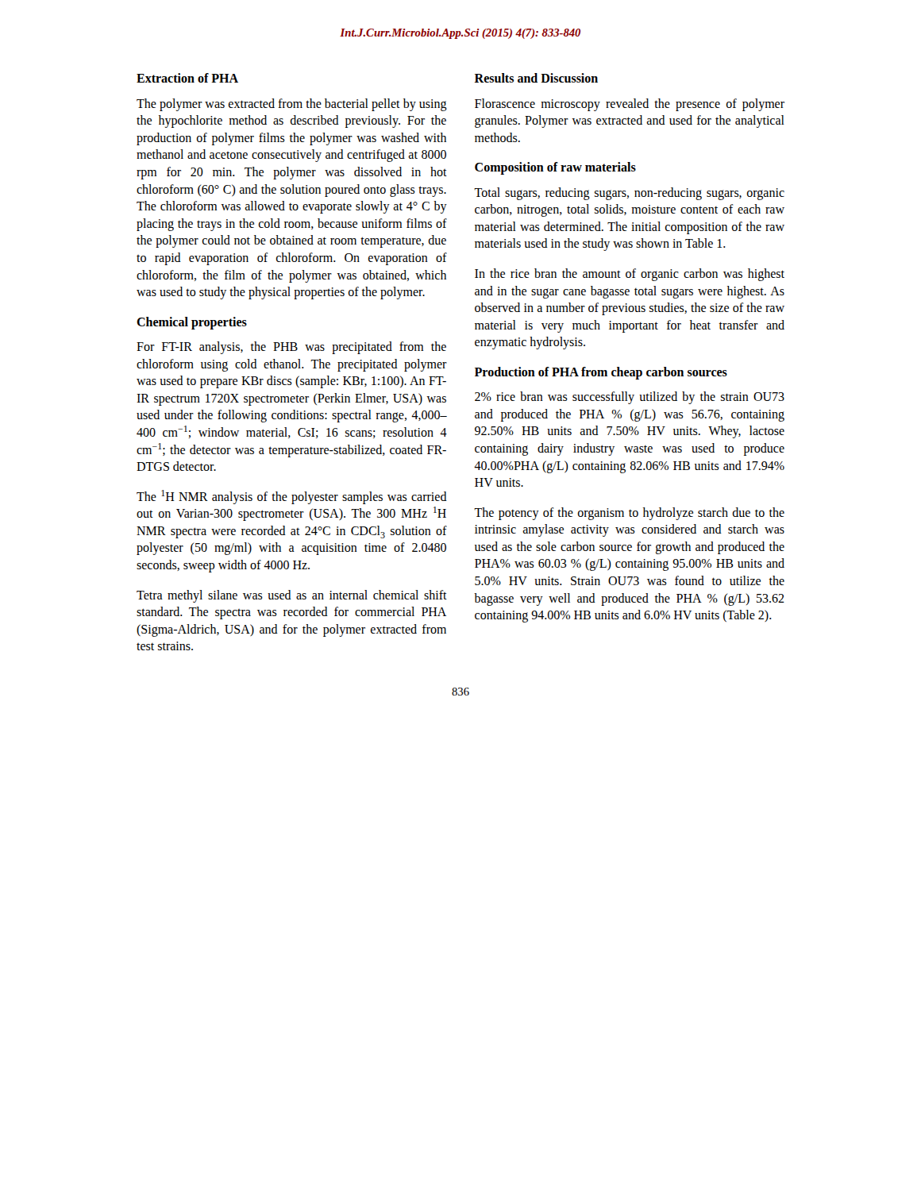Int.J.Curr.Microbiol.App.Sci (2015) 4(7): 833-840
Extraction of PHA
The polymer was extracted from the bacterial pellet by using the hypochlorite method as described previously. For the production of polymer films the polymer was washed with methanol and acetone consecutively and centrifuged at 8000 rpm for 20 min. The polymer was dissolved in hot chloroform (60° C) and the solution poured onto glass trays. The chloroform was allowed to evaporate slowly at 4° C by placing the trays in the cold room, because uniform films of the polymer could not be obtained at room temperature, due to rapid evaporation of chloroform. On evaporation of chloroform, the film of the polymer was obtained, which was used to study the physical properties of the polymer.
Chemical properties
For FT-IR analysis, the PHB was precipitated from the chloroform using cold ethanol. The precipitated polymer was used to prepare KBr discs (sample: KBr, 1:100). An FT-IR spectrum 1720X spectrometer (Perkin Elmer, USA) was used under the following conditions: spectral range, 4,000–400 cm−1; window material, CsI; 16 scans; resolution 4 cm−1; the detector was a temperature-stabilized, coated FR-DTGS detector.
The 1H NMR analysis of the polyester samples was carried out on Varian-300 spectrometer (USA). The 300 MHz 1H NMR spectra were recorded at 24°C in CDCl3 solution of polyester (50 mg/ml) with a acquisition time of 2.0480 seconds, sweep width of 4000 Hz.
Tetra methyl silane was used as an internal chemical shift standard. The spectra was recorded for commercial PHA (Sigma-Aldrich, USA) and for the polymer extracted from test strains.
Results and Discussion
Florascence microscopy revealed the presence of polymer granules. Polymer was extracted and used for the analytical methods.
Composition of raw materials
Total sugars, reducing sugars, non-reducing sugars, organic carbon, nitrogen, total solids, moisture content of each raw material was determined. The initial composition of the raw materials used in the study was shown in Table 1.
In the rice bran the amount of organic carbon was highest and in the sugar cane bagasse total sugars were highest. As observed in a number of previous studies, the size of the raw material is very much important for heat transfer and enzymatic hydrolysis.
Production of PHA from cheap carbon sources
2% rice bran was successfully utilized by the strain OU73 and produced the PHA % (g/L) was 56.76, containing 92.50% HB units and 7.50% HV units. Whey, lactose containing dairy industry waste was used to produce 40.00%PHA (g/L) containing 82.06% HB units and 17.94% HV units.
The potency of the organism to hydrolyze starch due to the intrinsic amylase activity was considered and starch was used as the sole carbon source for growth and produced the PHA% was 60.03 % (g/L) containing 95.00% HB units and 5.0% HV units. Strain OU73 was found to utilize the bagasse very well and produced the PHA % (g/L) 53.62 containing 94.00% HB units and 6.0% HV units (Table 2).
836